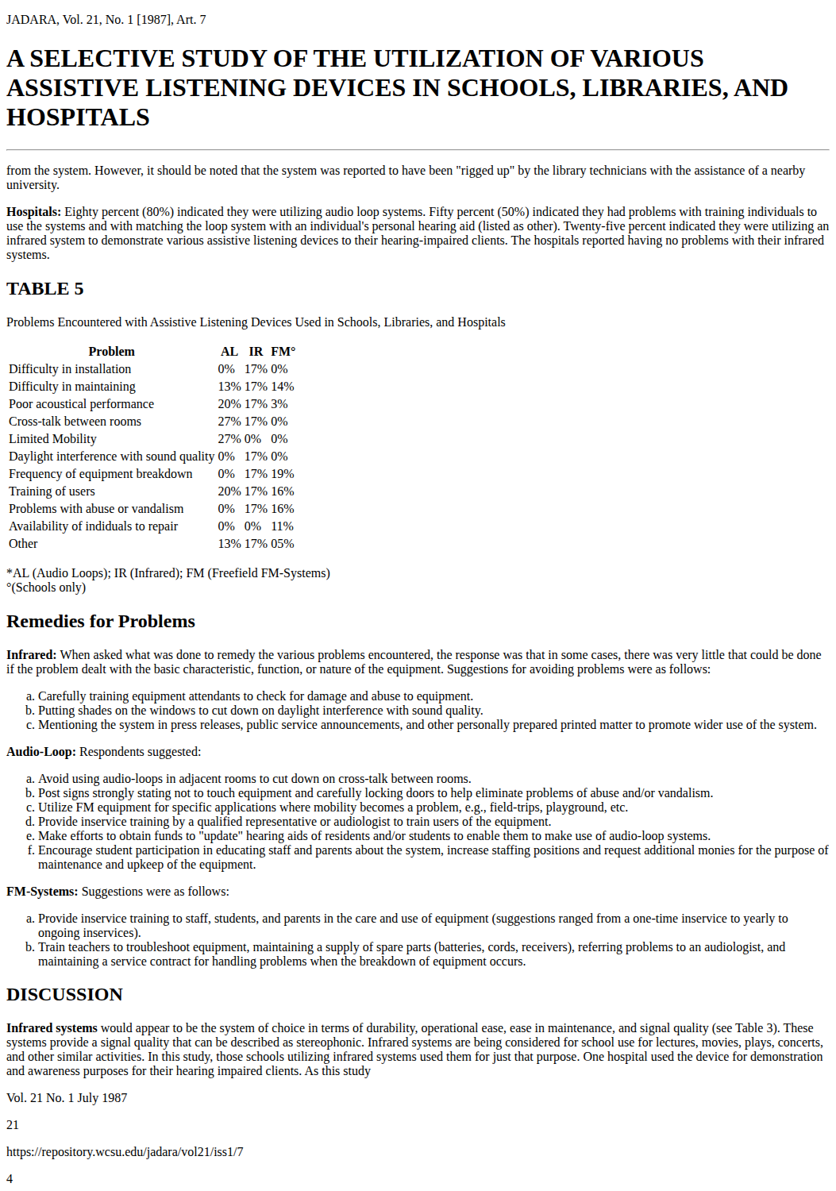JADARA, Vol. 21, No. 1 [1987], Art. 7
A SELECTIVE STUDY OF THE UTILIZATION OF VARIOUS ASSISTIVE LISTENING DEVICES IN SCHOOLS, LIBRARIES, AND HOSPITALS
from the system. However, it should be noted that the system was reported to have been "rigged up" by the library technicians with the assistance of a nearby university.
Hospitals: Eighty percent (80%) indicated they were utilizing audio loop systems. Fifty percent (50%) indicated they had problems with training individuals to use the systems and with matching the loop system with an individual's personal hearing aid (listed as other). Twenty-five percent indicated they were utilizing an infrared system to demonstrate various assistive listening devices to their hearing-impaired clients. The hospitals reported having no problems with their infrared systems.
TABLE 5
Problems Encountered with Assistive Listening Devices Used in Schools, Libraries, and Hospitals
| Problem | AL | IR | FM° |
| --- | --- | --- | --- |
| Difficulty in installation | 0% | 17% | 0% |
| Difficulty in maintaining | 13% | 17% | 14% |
| Poor acoustical performance | 20% | 17% | 3% |
| Cross-talk between rooms | 27% | 17% | 0% |
| Limited Mobility | 27% | 0% | 0% |
| Daylight interference with sound quality | 0% | 17% | 0% |
| Frequency of equipment breakdown | 0% | 17% | 19% |
| Training of users | 20% | 17% | 16% |
| Problems with abuse or vandalism | 0% | 17% | 16% |
| Availability of indiduals to repair | 0% | 0% | 11% |
| Other | 13% | 17% | 05% |
*AL (Audio Loops); IR (Infrared); FM (Freefield FM-Systems)
°(Schools only)
Remedies for Problems
Infrared: When asked what was done to remedy the various problems encountered, the response was that in some cases, there was very little that could be done if the problem dealt with the basic characteristic, function, or nature of the equipment. Suggestions for avoiding problems were as follows:
Carefully training equipment attendants to check for damage and abuse to equipment.
Putting shades on the windows to cut down on daylight interference with sound quality.
Mentioning the system in press releases, public service announcements, and other personally prepared printed matter to promote wider use of the system.
Audio-Loop: Respondents suggested:
Avoid using audio-loops in adjacent rooms to cut down on cross-talk between rooms.
Post signs strongly stating not to touch equipment and carefully locking doors to help eliminate problems of abuse and/or vandalism.
Utilize FM equipment for specific applications where mobility becomes a problem, e.g., field-trips, playground, etc.
Provide inservice training by a qualified representative or audiologist to train users of the equipment.
Make efforts to obtain funds to "update" hearing aids of residents and/or students to enable them to make use of audio-loop systems.
Encourage student participation in educating staff and parents about the system, increase staffing positions and request additional monies for the purpose of maintenance and upkeep of the equipment.
FM-Systems: Suggestions were as follows:
Provide inservice training to staff, students, and parents in the care and use of equipment (suggestions ranged from a one-time inservice to yearly to ongoing inservices).
Train teachers to troubleshoot equipment, maintaining a supply of spare parts (batteries, cords, receivers), referring problems to an audiologist, and maintaining a service contract for handling problems when the breakdown of equipment occurs.
DISCUSSION
Infrared systems would appear to be the system of choice in terms of durability, operational ease, ease in maintenance, and signal quality (see Table 3). These systems provide a signal quality that can be described as stereophonic. Infrared systems are being considered for school use for lectures, movies, plays, concerts, and other similar activities. In this study, those schools utilizing infrared systems used them for just that purpose. One hospital used the device for demonstration and awareness purposes for their hearing impaired clients. As this study
Vol. 21 No. 1 July 1987
21
https://repository.wcsu.edu/jadara/vol21/iss1/7
4